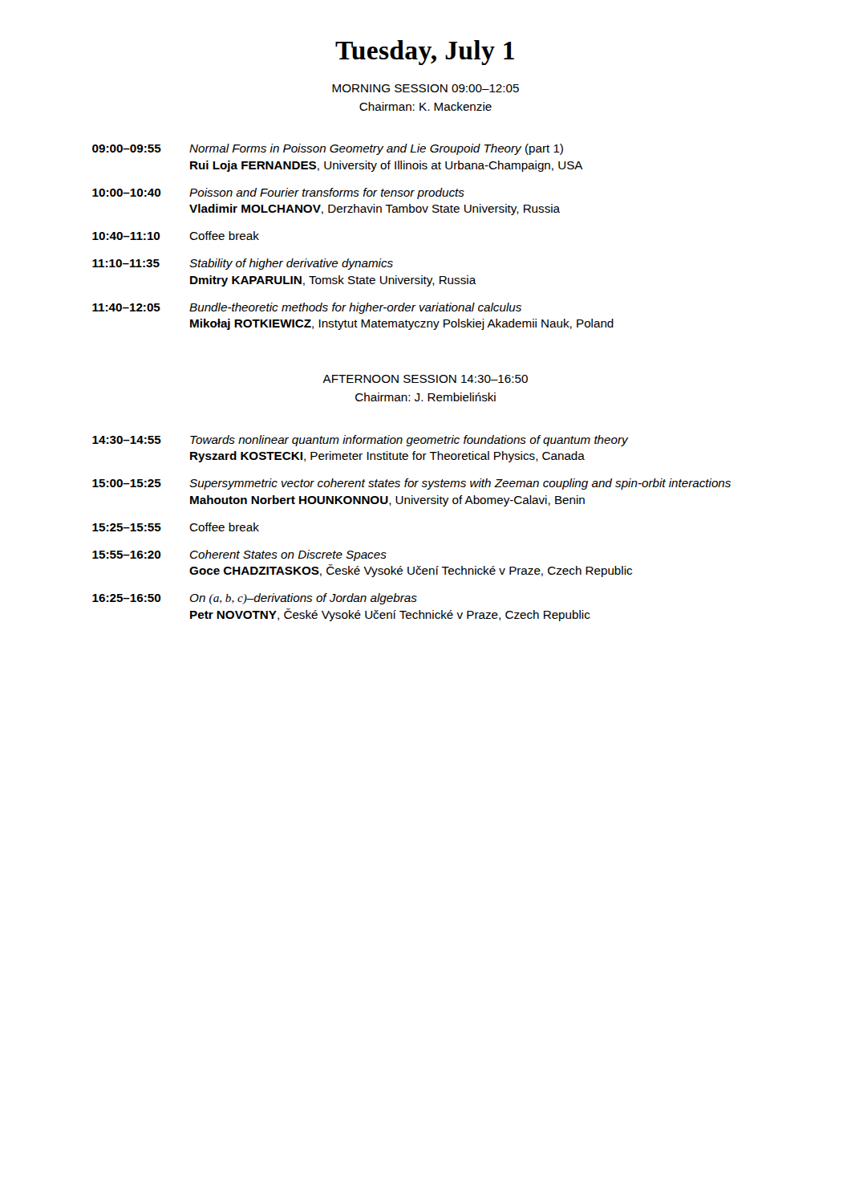Tuesday, July 1
MORNING SESSION 09:00–12:05
Chairman: K. Mackenzie
| 09:00–09:55 | Normal Forms in Poisson Geometry and Lie Groupoid Theory (part 1) Rui Loja FERNANDES , University of Illinois at Urbana-Champaign, USA |
| 10:00–10:40 | Poisson and Fourier transforms for tensor products Vladimir MOLCHANOV , Derzhavin Tambov State University, Russia |
| 10:40–11:10 | Coffee break |
| 11:10–11:35 | Stability of higher derivative dynamics Dmitry KAPARULIN , Tomsk State University, Russia |
| 11:40–12:05 | Bundle-theoretic methods for higher-order variational calculus Mikołaj ROTKIEWICZ , Instytut Matematyczny Polskiej Akademii Nauk, Poland |
AFTERNOON SESSION 14:30–16:50
Chairman: J. Rembieliński
| 14:30–14:55 | Towards nonlinear quantum information geometric foundations of quantum theory Ryszard KOSTECKI , Perimeter Institute for Theoretical Physics, Canada |
| 15:00–15:25 | Supersymmetric vector coherent states for systems with Zeeman coupling and spin-orbit interactions Mahouton Norbert HOUNKONNOU , University of Abomey-Calavi, Benin |
| 15:25–15:55 | Coffee break |
| 15:55–16:20 | Coherent States on Discrete Spaces Goce CHADZITASKOS , České Vysoké Učení Technické v Praze, Czech Republic |
| 16:25–16:50 | On (a, b, c) –derivations of Jordan algebras Petr NOVOTNY , České Vysoké Učení Technické v Praze, Czech Republic |